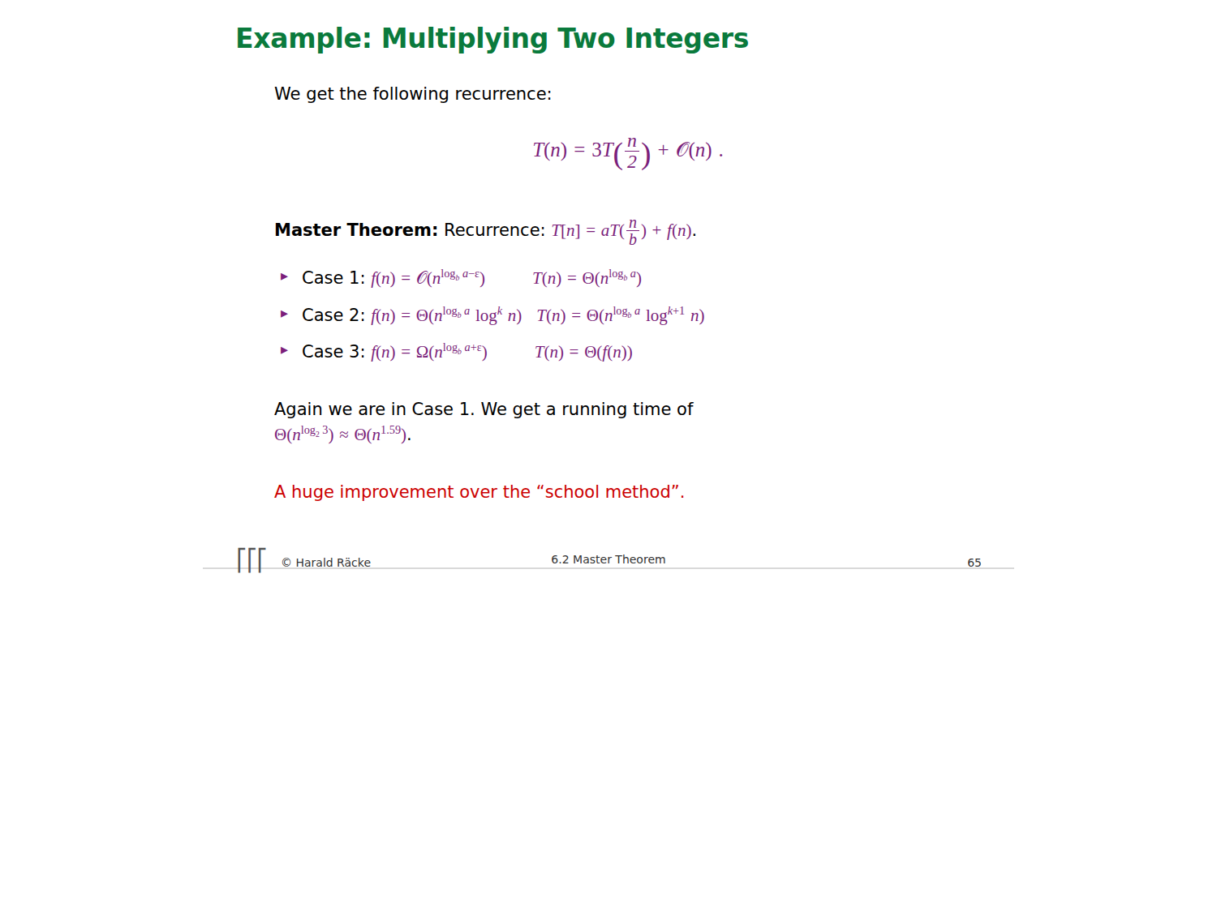Example: Multiplying Two Integers
We get the following recurrence:
T(n) = 3 T(n 2) + 𝒪(n) .
Master Theorem: Recurrence: T[n] = aT(nb) + f(n).
Case 1: f(n) = 𝒪(nlogb a−ε) T(n) = Θ(nlogb a)
Case 2: f(n) = Θ(nlogb a logk n) T(n) = Θ(nlogb a logk+1 n)
Case 3: f(n) = Ω(nlogb a+ε) T(n) = Θ(f(n))
Again we are in Case 1. We get a running time of
Θ(nlog2 3) ≈ Θ(n1.59).
A huge improvement over the “school method”.
6.2 Master Theorem
⎡⎡⎡
© Harald Räcke
65